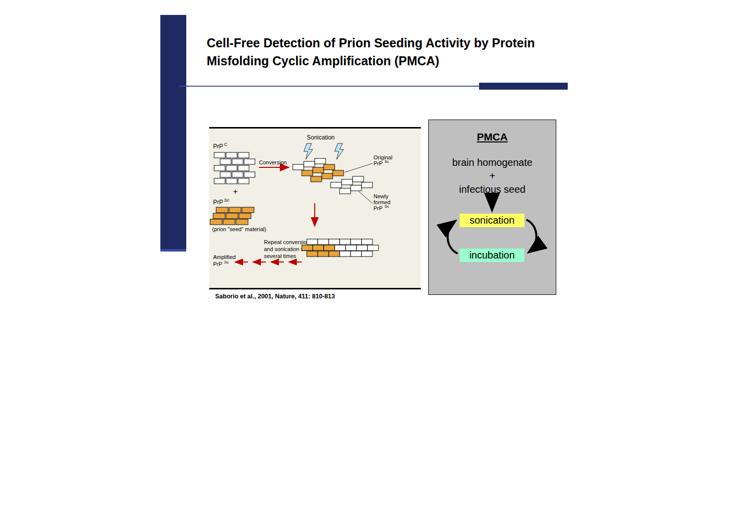Cell-Free Detection of Prion Seeding Activity by Protein Misfolding Cyclic Amplification (PMCA)
PrP C + Conversion PrP Sc (prion "seed" material) Sonication Original PrP Sc Newly formed PrP Sc Repeat conversion and sonication steps several times Amplified PrP Sc
Saborio et al., 2001, Nature, 411: 810-813
PMCA
brain homogenate
+
infectious seed
sonication
incubation